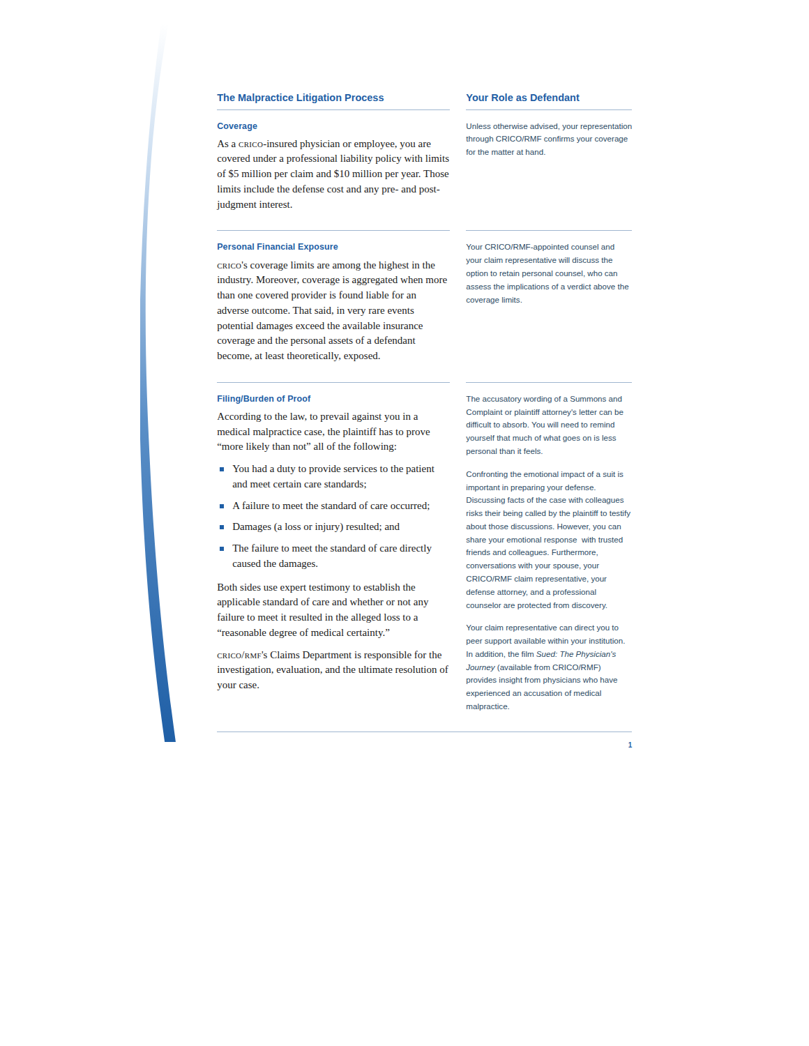| The Malpractice Litigation Process | | Your Role as Defendant |
| --- | --- | --- |
| Coverage As a crico -insured physician or employee, you are covered under a professional liability policy with limits of $5 million per claim and $10 million per year. Those limits include the defense cost and any pre- and post-judgment interest. | | Unless otherwise advised, your representation through CRICO/RMF confirms your coverage for the matter at hand. |
| Personal Financial Exposure crico 's coverage limits are among the highest in the industry. Moreover, coverage is aggregated when more than one covered provider is found liable for an adverse outcome. That said, in very rare events potential damages exceed the available insurance coverage and the personal assets of a defendant become, at least theoretically, exposed. | | Your CRICO/RMF-appointed counsel and your claim representative will discuss the option to retain personal counsel, who can assess the implications of a verdict above the coverage limits. |
| Filing/Burden of Proof According to the law, to prevail against you in a medical malpractice case, the plaintiff has to prove “more likely than not” all of the following: You had a duty to provide services to the patient and meet certain care standards; A failure to meet the standard of care occurred; Damages (a loss or injury) resulted; and The failure to meet the standard of care directly caused the damages. Both sides use expert testimony to establish the applicable standard of care and whether or not any failure to meet it resulted in the alleged loss to a “reasonable degree of medical certainty.” crico/rmf 's Claims Department is responsible for the investigation, evaluation, and the ultimate resolution of your case. | | The accusatory wording of a Summons and Complaint or plaintiff attorney's letter can be difficult to absorb. You will need to remind yourself that much of what goes on is less personal than it feels. Confronting the emotional impact of a suit is important in preparing your defense. Discussing facts of the case with colleagues risks their being called by the plaintiff to testify about those discussions. However, you can share your emotional response with trusted friends and colleagues. Furthermore, conversations with your spouse, your CRICO/RMF claim representative, your defense attorney, and a professional counselor are protected from discovery. Your claim representative can direct you to peer support available within your institution. In addition, the film Sued: The Physician's Journey (available from CRICO/RMF) provides insight from physicians who have experienced an accusation of medical malpractice. |
1